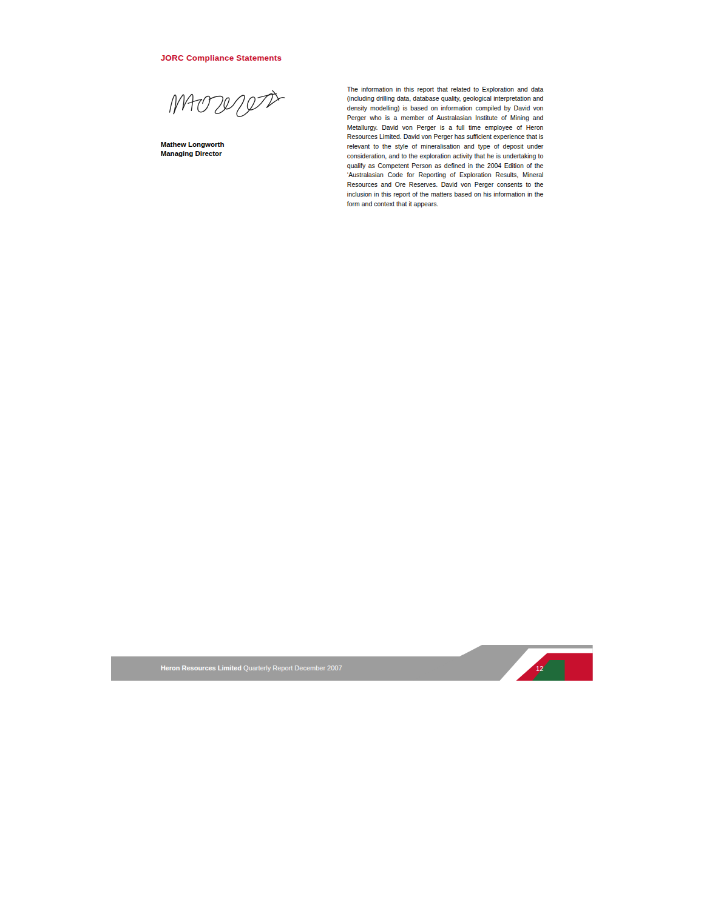JORC Compliance Statements
Mathew Longworth
Managing Director
The information in this report that related to Exploration and data (including drilling data, database quality, geological interpretation and density modelling) is based on information compiled by David von Perger who is a member of Australasian Institute of Mining and Metallurgy. David von Perger is a full time employee of Heron Resources Limited. David von Perger has sufficient experience that is relevant to the style of mineralisation and type of deposit under consideration, and to the exploration activity that he is undertaking to qualify as Competent Person as defined in the 2004 Edition of the ‘Australasian Code for Reporting of Exploration Results, Mineral Resources and Ore Reserves. David von Perger consents to the inclusion in this report of the matters based on his information in the form and context that it appears.
Heron Resources Limited Quarterly Report December 2007
12